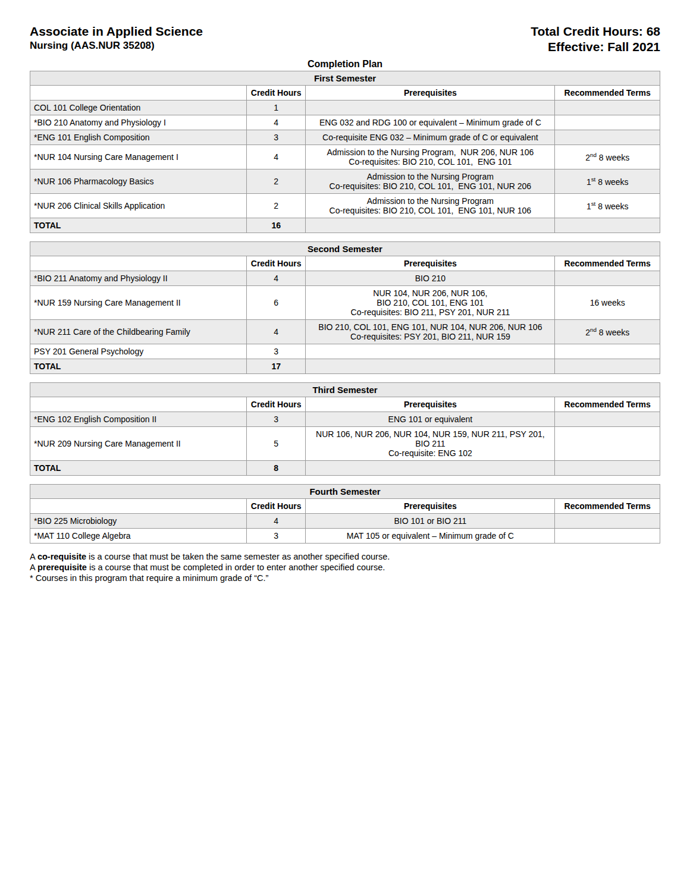Associate in Applied Science
Nursing (AAS.NUR 35208)
Total Credit Hours: 68
Effective: Fall 2021
Completion Plan
First Semester
| | Credit Hours | Prerequisites | Recommended Terms |
| --- | --- | --- | --- |
| COL 101 College Orientation | 1 | | |
| *BIO 210 Anatomy and Physiology I | 4 | ENG 032 and RDG 100 or equivalent – Minimum grade of C | |
| *ENG 101 English Composition | 3 | Co-requisite ENG 032 – Minimum grade of C or equivalent | |
| *NUR 104 Nursing Care Management I | 4 | Admission to the Nursing Program, NUR 206, NUR 106 Co-requisites: BIO 210, COL 101, ENG 101 | 2 nd 8 weeks |
| *NUR 106 Pharmacology Basics | 2 | Admission to the Nursing Program Co-requisites: BIO 210, COL 101, ENG 101, NUR 206 | 1 st 8 weeks |
| *NUR 206 Clinical Skills Application | 2 | Admission to the Nursing Program Co-requisites: BIO 210, COL 101, ENG 101, NUR 106 | 1 st 8 weeks |
| TOTAL | 16 | | |
Second Semester
| | Credit Hours | Prerequisites | Recommended Terms |
| --- | --- | --- | --- |
| *BIO 211 Anatomy and Physiology II | 4 | BIO 210 | |
| *NUR 159 Nursing Care Management II | 6 | NUR 104, NUR 206, NUR 106, BIO 210, COL 101, ENG 101 Co-requisites: BIO 211, PSY 201, NUR 211 | 16 weeks |
| *NUR 211 Care of the Childbearing Family | 4 | BIO 210, COL 101, ENG 101, NUR 104, NUR 206, NUR 106 Co-requisites: PSY 201, BIO 211, NUR 159 | 2 nd 8 weeks |
| PSY 201 General Psychology | 3 | | |
| TOTAL | 17 | | |
Third Semester
| | Credit Hours | Prerequisites | Recommended Terms |
| --- | --- | --- | --- |
| *ENG 102 English Composition II | 3 | ENG 101 or equivalent | |
| *NUR 209 Nursing Care Management II | 5 | NUR 106, NUR 206, NUR 104, NUR 159, NUR 211, PSY 201, BIO 211 Co-requisite: ENG 102 | |
| TOTAL | 8 | | |
Fourth Semester
| | Credit Hours | Prerequisites | Recommended Terms |
| --- | --- | --- | --- |
| *BIO 225 Microbiology | 4 | BIO 101 or BIO 211 | |
| *MAT 110 College Algebra | 3 | MAT 105 or equivalent – Minimum grade of C | |
A co-requisite is a course that must be taken the same semester as another specified course.
A prerequisite is a course that must be completed in order to enter another specified course.
* Courses in this program that require a minimum grade of “C.”